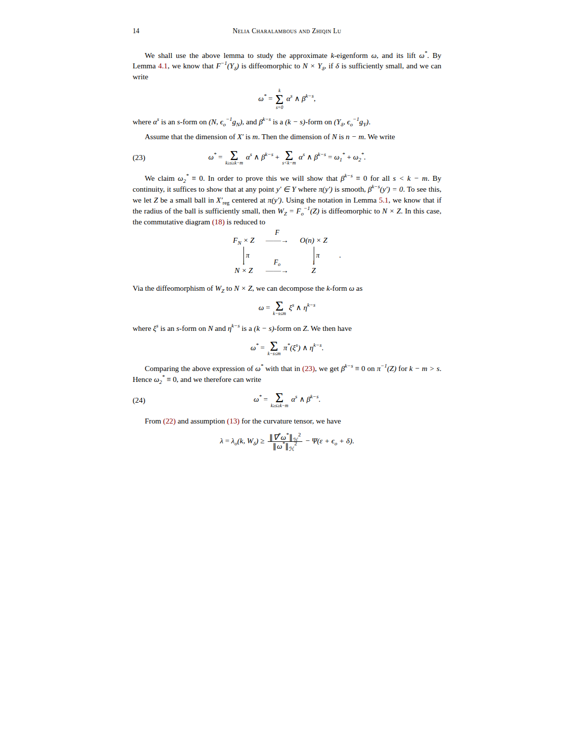14 Nelia Charalambous and Zhiqin Lu
We shall use the above lemma to study the approximate k-eigenform ω, and its lift ω*. By Lemma 4.1, we know that F−1(Yδ) is diffeomorphic to N × Yδ, if δ is sufficiently small, and we can write
ω* = kΣs=0 αs ∧ βk−s,
where αs is an s-form on (N, ϵo−1gN), and βk−s is a (k − s)-form on (Yδ, ϵo−1gY).
Assume that the dimension of X′ is m. Then the dimension of N is n − m. We write
(23)
ω* = Σk≥s≥k−m αs ∧ βk−s + Σs<k−m αs ∧ βk−s = ω1* + ω2*.
We claim ω2* ≡ 0. In order to prove this we will show that βk−s ≡ 0 for all s < k − m. By continuity, it suffices to show that at any point y′ ∈ Y where π(y′) is smooth, βk−s(y′) = 0. To see this, we let Z be a small ball in X′reg centered at π(y′). Using the notation in Lemma 5.1, we know that if the radius of the ball is sufficiently small, then WZ = Fo−1(Z) is diffeomorphic to N × Z. In this case, the commutative diagram (18) is reduced to
| F N × Z | F ——→ | O(n) × Z | |
| ↓ π | | ↓ π | . |
| N × Z | F o ——→ | Z | |
Via the diffeomorphism of WZ to N × Z, we can decompose the k-form ω as
ω = Σk−s≤m ξs ∧ ηk−s
where ξs is an s-form on N and ηk−s is a (k − s)-form on Z. We then have
ω* = Σk−s≤m π*(ξs) ∧ ηk−s.
Comparing the above expression of ω* with that in (23), we get βk−s ≡ 0 on π−1(Z) for k − m > s. Hence ω2* ≡ 0, and we therefore can write
(24)
ω* = Σk≥s≥k−m αs ∧ βk−s.
From (22) and assumption (13) for the curvature tensor, we have
λ = λo(k, Wδ) ≥ ∥∇*ω*∥ℋ2 ∥ω*∥ℋ2 − Ψ(ε + ϵo + δ).